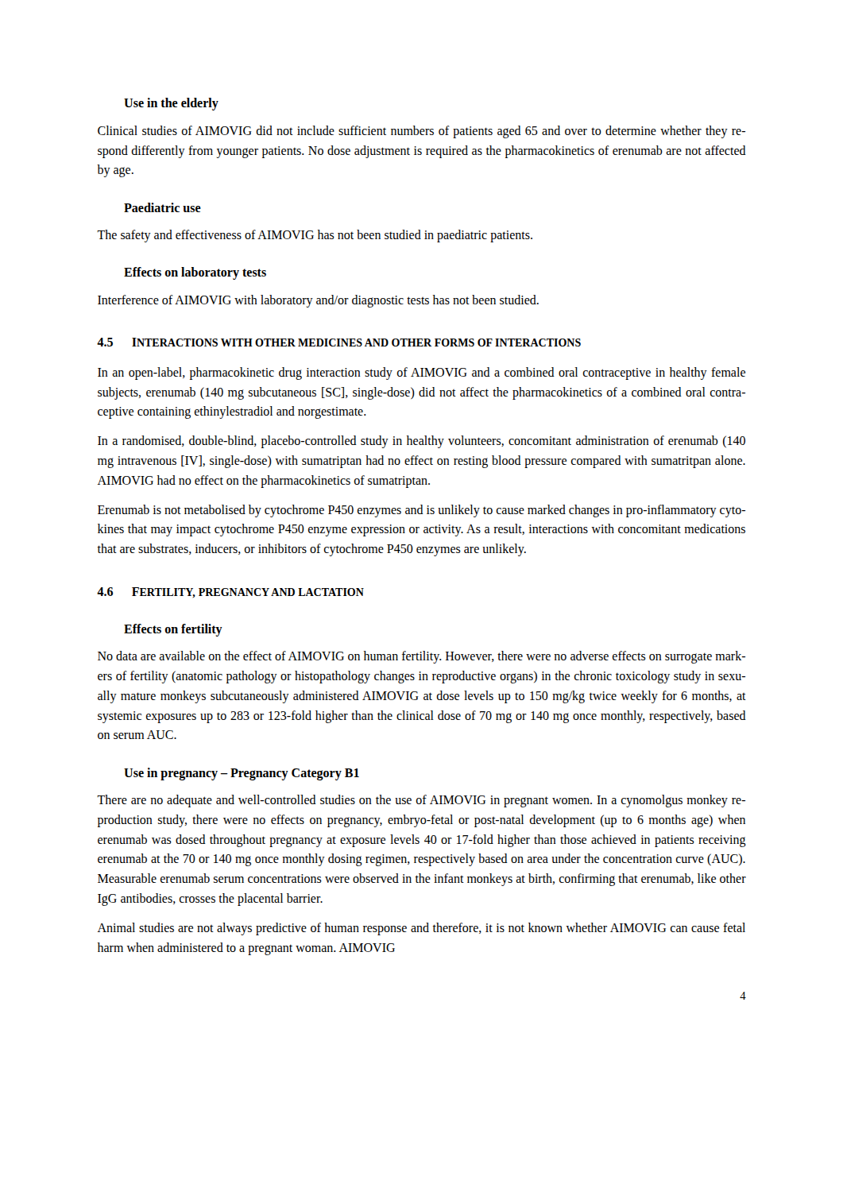Use in the elderly
Clinical studies of AIMOVIG did not include sufficient numbers of patients aged 65 and over to determine whether they respond differently from younger patients. No dose adjustment is required as the pharmacokinetics of erenumab are not affected by age.
Paediatric use
The safety and effectiveness of AIMOVIG has not been studied in paediatric patients.
Effects on laboratory tests
Interference of AIMOVIG with laboratory and/or diagnostic tests has not been studied.
4.5 INTERACTIONS WITH OTHER MEDICINES AND OTHER FORMS OF INTERACTIONS
In an open-label, pharmacokinetic drug interaction study of AIMOVIG and a combined oral contraceptive in healthy female subjects, erenumab (140 mg subcutaneous [SC], single-dose) did not affect the pharmacokinetics of a combined oral contraceptive containing ethinylestradiol and norgestimate.
In a randomised, double-blind, placebo-controlled study in healthy volunteers, concomitant administration of erenumab (140 mg intravenous [IV], single-dose) with sumatriptan had no effect on resting blood pressure compared with sumatritpan alone. AIMOVIG had no effect on the pharmacokinetics of sumatriptan.
Erenumab is not metabolised by cytochrome P450 enzymes and is unlikely to cause marked changes in pro-inflammatory cytokines that may impact cytochrome P450 enzyme expression or activity. As a result, interactions with concomitant medications that are substrates, inducers, or inhibitors of cytochrome P450 enzymes are unlikely.
4.6 FERTILITY, PREGNANCY AND LACTATION
Effects on fertility
No data are available on the effect of AIMOVIG on human fertility. However, there were no adverse effects on surrogate markers of fertility (anatomic pathology or histopathology changes in reproductive organs) in the chronic toxicology study in sexually mature monkeys subcutaneously administered AIMOVIG at dose levels up to 150 mg/kg twice weekly for 6 months, at systemic exposures up to 283 or 123-fold higher than the clinical dose of 70 mg or 140 mg once monthly, respectively, based on serum AUC.
Use in pregnancy – Pregnancy Category B1
There are no adequate and well-controlled studies on the use of AIMOVIG in pregnant women. In a cynomolgus monkey reproduction study, there were no effects on pregnancy, embryo-fetal or post-natal development (up to 6 months age) when erenumab was dosed throughout pregnancy at exposure levels 40 or 17-fold higher than those achieved in patients receiving erenumab at the 70 or 140 mg once monthly dosing regimen, respectively based on area under the concentration curve (AUC). Measurable erenumab serum concentrations were observed in the infant monkeys at birth, confirming that erenumab, like other IgG antibodies, crosses the placental barrier.
Animal studies are not always predictive of human response and therefore, it is not known whether AIMOVIG can cause fetal harm when administered to a pregnant woman. AIMOVIG
4